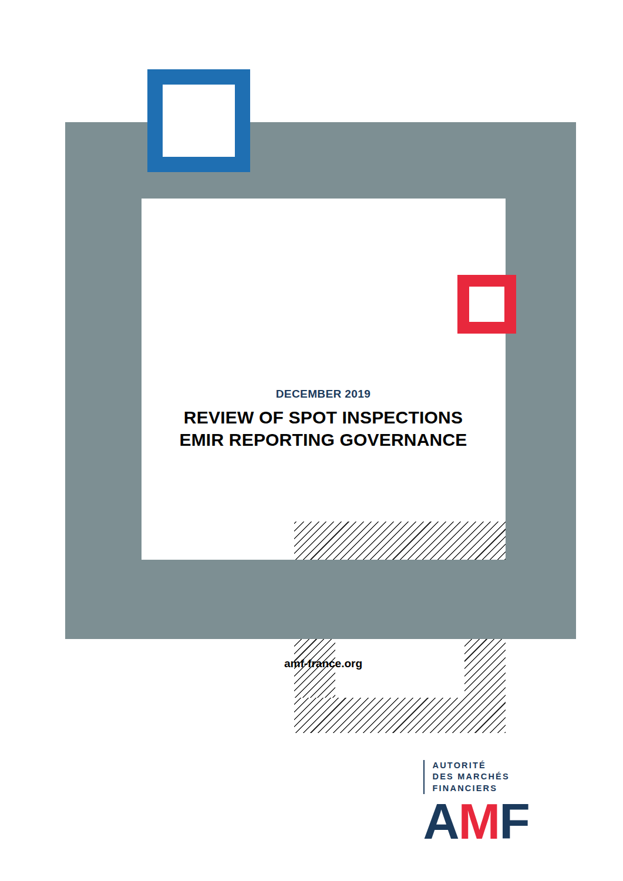DECEMBER 2019
REVIEW OF SPOT INSPECTIONS
EMIR REPORTING GOVERNANCE
amf-france.org
AUTORITÉ DES MARCHÉS FINANCIERS
AMF